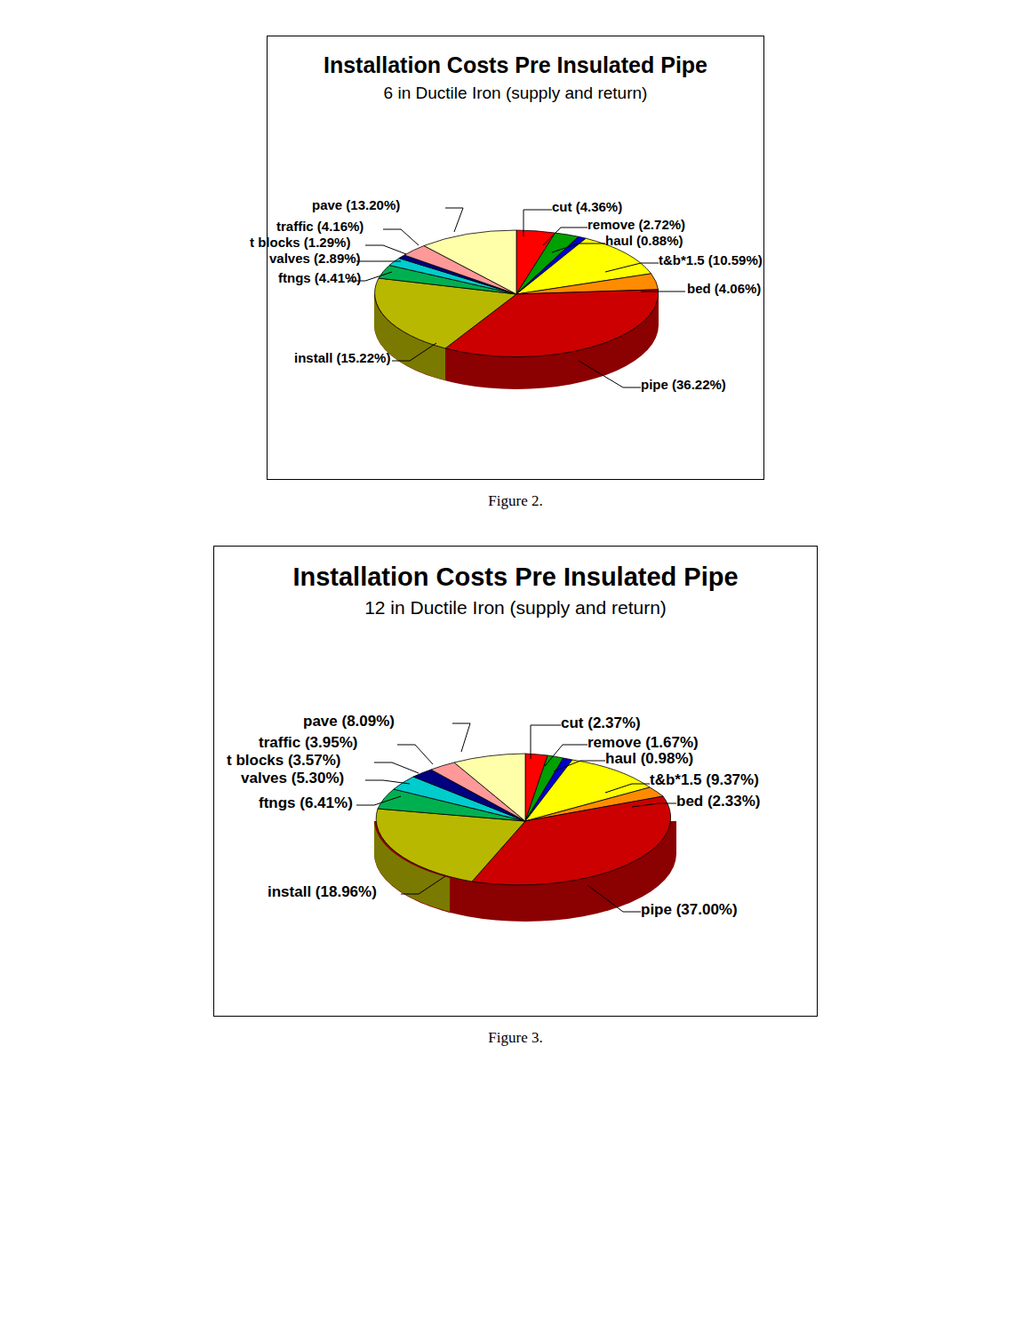Installation Costs Pre Insulated Pipe
6 in Ductile Iron (supply and return)
cut (4.36%) remove (2.72%) haul (0.88%) t&b*1.5 (10.59%) bed (4.06%) pipe (36.22%) install (15.22%) ftngs (4.41%) valves (2.89%) t blocks (1.29%) traffic (4.16%) pave (13.20%)
Figure 2.
Installation Costs Pre Insulated Pipe
12 in Ductile Iron (supply and return)
cut (2.37%) remove (1.67%) haul (0.98%) t&b*1.5 (9.37%) bed (2.33%) pipe (37.00%) install (18.96%) ftngs (6.41%) valves (5.30%) t blocks (3.57%) traffic (3.95%) pave (8.09%)
Figure 3.